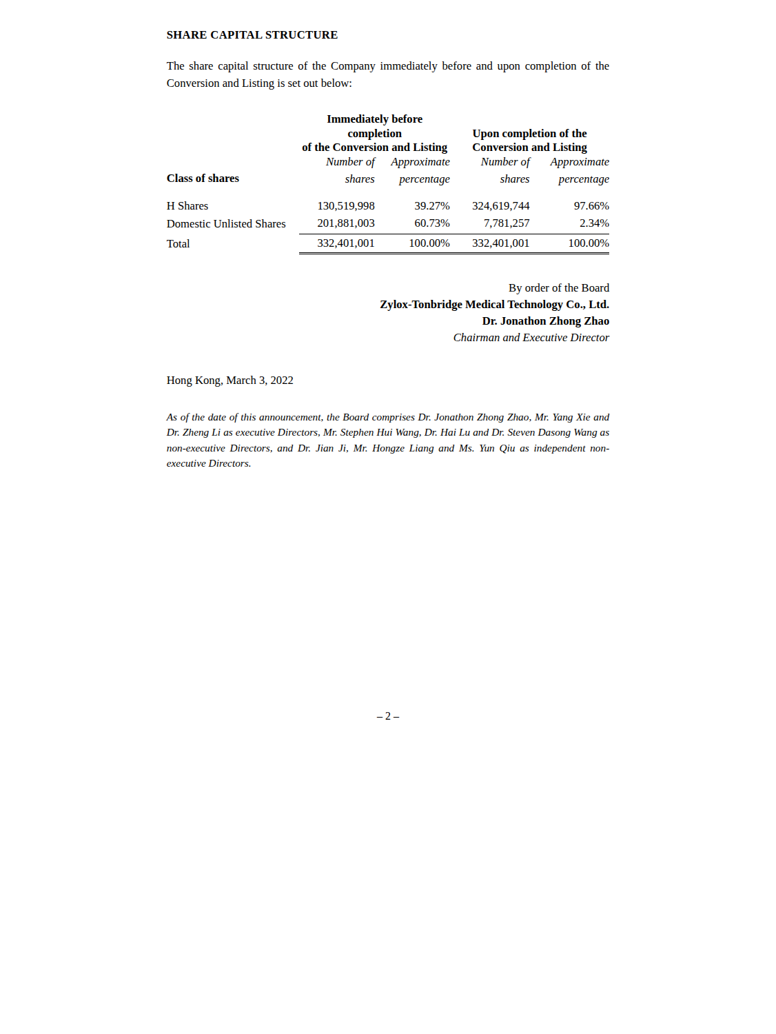SHARE CAPITAL STRUCTURE
The share capital structure of the Company immediately before and upon completion of the Conversion and Listing is set out below:
| | Immediately before completion of the Conversion and Listing | Upon completion of the Conversion and Listing |
| --- | --- | --- |
| | Number of | Approximate | Number of | Approximate |
| Class of shares | shares | percentage | shares | percentage |
| H Shares | 130,519,998 | 39.27% | 324,619,744 | 97.66% |
| Domestic Unlisted Shares | 201,881,003 | 60.73% | 7,781,257 | 2.34% |
| Total | 332,401,001 | 100.00% | 332,401,001 | 100.00% |
By order of the Board
Zylox-Tonbridge Medical Technology Co., Ltd.
Dr. Jonathon Zhong Zhao
Chairman and Executive Director
Hong Kong, March 3, 2022
As of the date of this announcement, the Board comprises Dr. Jonathon Zhong Zhao, Mr. Yang Xie and Dr. Zheng Li as executive Directors, Mr. Stephen Hui Wang, Dr. Hai Lu and Dr. Steven Dasong Wang as non-executive Directors, and Dr. Jian Ji, Mr. Hongze Liang and Ms. Yun Qiu as independent non-executive Directors.
– 2 –